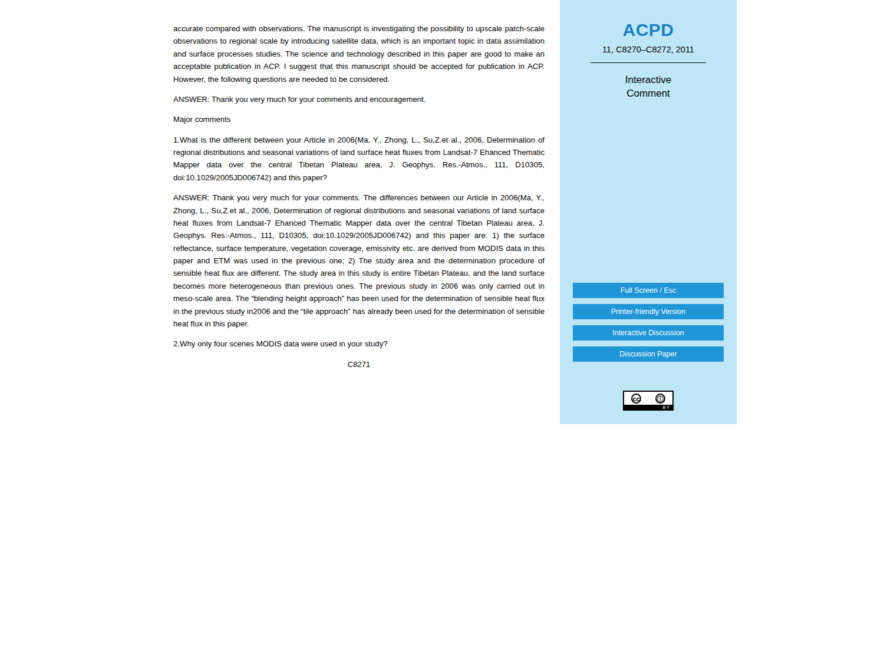accurate compared with observations. The manuscript is investigating the possibility to upscale patch-scale observations to regional scale by introducing satellite data, which is an important topic in data assimilation and surface processes studies. The science and technology described in this paper are good to make an acceptable publication in ACP. I suggest that this manuscript should be accepted for publication in ACP. However, the following questions are needed to be considered.
ANSWER: Thank you very much for your comments and encouragement.
Major comments
1.What is the different between your Article in 2006(Ma, Y., Zhong, L., Su,Z.et al., 2006, Determination of regional distributions and seasonal variations of land surface heat fluxes from Landsat-7 Ehanced Thematic Mapper data over the central Tibetan Plateau area, J. Geophys. Res.-Atmos., 111, D10305, doi:10.1029/2005JD006742) and this paper?
ANSWER: Thank you very much for your comments. The differences between our Article in 2006(Ma, Y., Zhong, L., Su,Z.et al., 2006, Determination of regional distributions and seasonal variations of land surface heat fluxes from Landsat-7 Ehanced Thematic Mapper data over the central Tibetan Plateau area, J. Geophys. Res.-Atmos., 111, D10305, doi:10.1029/2005JD006742) and this paper are: 1) the surface reflectance, surface temperature, vegetation coverage, emissivity etc. are derived from MODIS data in this paper and ETM was used in the previous one; 2) The study area and the determination procedure of sensible heat flux are different. The study area in this study is entire Tibetan Plateau, and the land surface becomes more heterogeneous than previous ones. The previous study in 2006 was only carried out in meso-scale area. The “blending height approach” has been used for the determination of sensible heat flux in the previous study in2006 and the “tile approach” has already been used for the determination of sensible heat flux in this paper.
2.Why only four scenes MODIS data were used in your study?
C8271
ACPD
11, C8270–C8272, 2011
Interactive
Comment
Full Screen / Esc Printer-friendly Version Interactive Discussion Discussion Paper
cc ⓘ
BY